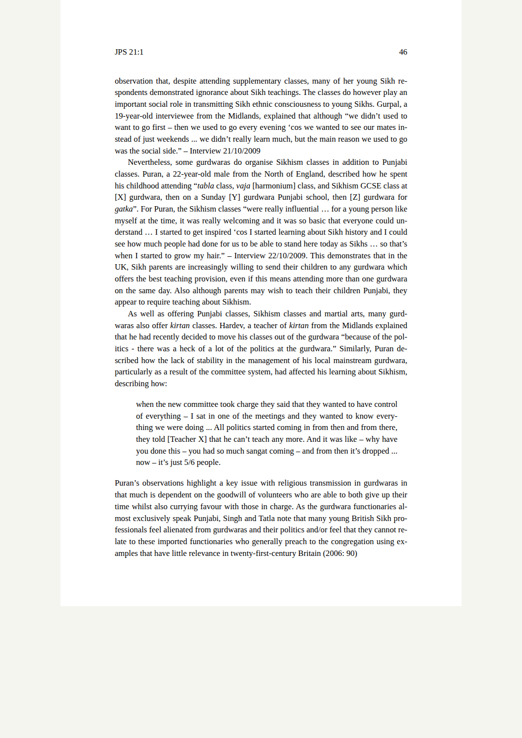JPS 21:1 46
observation that, despite attending supplementary classes, many of her young Sikh respondents demonstrated ignorance about Sikh teachings. The classes do however play an important social role in transmitting Sikh ethnic consciousness to young Sikhs. Gurpal, a 19-year-old interviewee from the Midlands, explained that although “we didn’t used to want to go first – then we used to go every evening ‘cos we wanted to see our mates instead of just weekends ... we didn’t really learn much, but the main reason we used to go was the social side.” – Interview 21/10/2009
Nevertheless, some gurdwaras do organise Sikhism classes in addition to Punjabi classes. Puran, a 22-year-old male from the North of England, described how he spent his childhood attending “tabla class, vaja [harmonium] class, and Sikhism GCSE class at [X] gurdwara, then on a Sunday [Y] gurdwara Punjabi school, then [Z] gurdwara for gatka”. For Puran, the Sikhism classes “were really influential … for a young person like myself at the time, it was really welcoming and it was so basic that everyone could understand … I started to get inspired ‘cos I started learning about Sikh history and I could see how much people had done for us to be able to stand here today as Sikhs … so that’s when I started to grow my hair.” – Interview 22/10/2009. This demonstrates that in the UK, Sikh parents are increasingly willing to send their children to any gurdwara which offers the best teaching provision, even if this means attending more than one gurdwara on the same day. Also although parents may wish to teach their children Punjabi, they appear to require teaching about Sikhism.
As well as offering Punjabi classes, Sikhism classes and martial arts, many gurdwaras also offer kirtan classes. Hardev, a teacher of kirtan from the Midlands explained that he had recently decided to move his classes out of the gurdwara “because of the politics - there was a heck of a lot of the politics at the gurdwara.” Similarly, Puran described how the lack of stability in the management of his local mainstream gurdwara, particularly as a result of the committee system, had affected his learning about Sikhism, describing how:
when the new committee took charge they said that they wanted to have control of everything – I sat in one of the meetings and they wanted to know everything we were doing ... All politics started coming in from then and from there, they told [Teacher X] that he can’t teach any more. And it was like – why have you done this – you had so much sangat coming – and from then it’s dropped ... now – it’s just 5/6 people.
Puran’s observations highlight a key issue with religious transmission in gurdwaras in that much is dependent on the goodwill of volunteers who are able to both give up their time whilst also currying favour with those in charge. As the gurdwara functionaries almost exclusively speak Punjabi, Singh and Tatla note that many young British Sikh professionals feel alienated from gurdwaras and their politics and/or feel that they cannot relate to these imported functionaries who generally preach to the congregation using examples that have little relevance in twenty-first-century Britain (2006: 90)